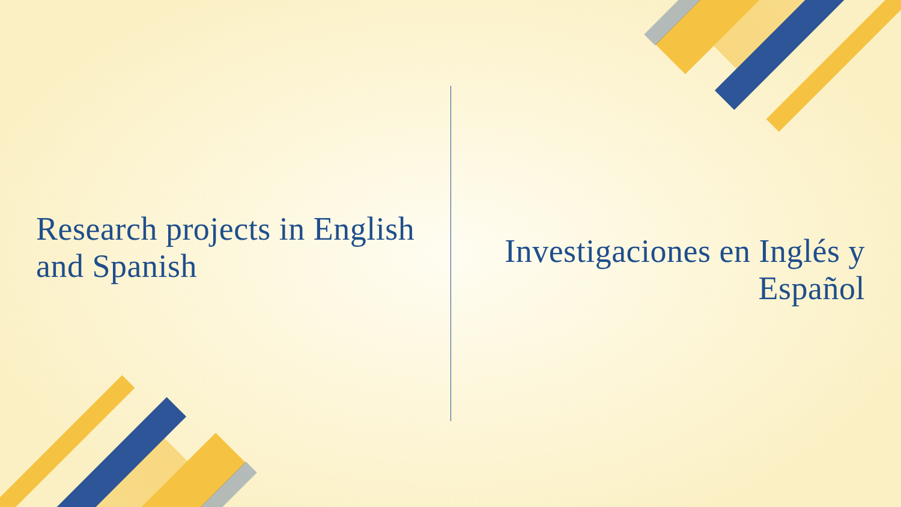Research projects in English and Spanish
Investigaciones en Inglés y Español